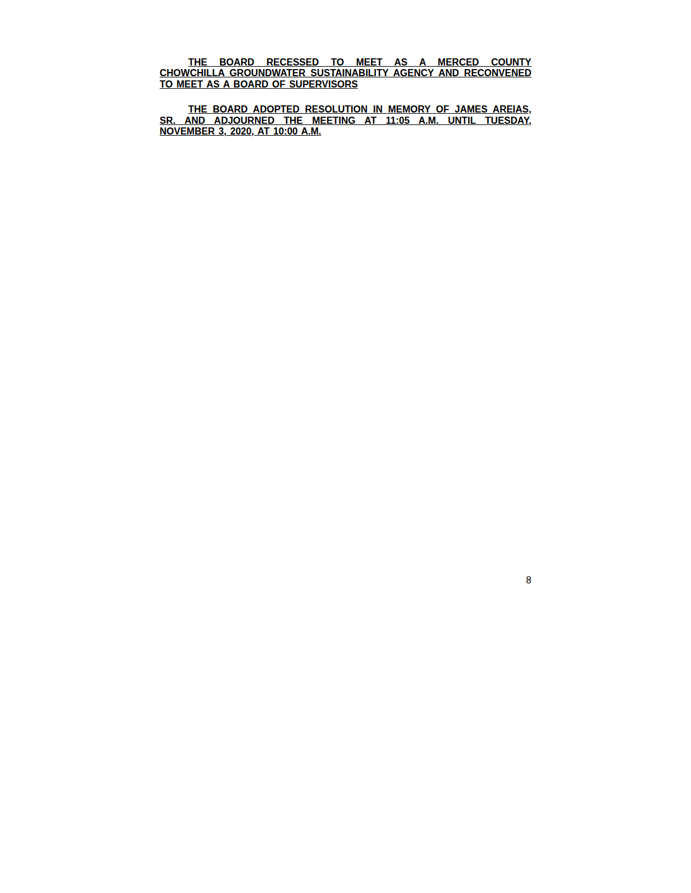THE BOARD RECESSED TO MEET AS A MERCED COUNTY CHOWCHILLA GROUNDWATER SUSTAINABILITY AGENCY AND RECONVENED TO MEET AS A BOARD OF SUPERVISORS
THE BOARD ADOPTED RESOLUTION IN MEMORY OF JAMES AREIAS, SR. AND ADJOURNED THE MEETING AT 11:05 A.M. UNTIL TUESDAY, NOVEMBER 3, 2020, AT 10:00 A.M.
8